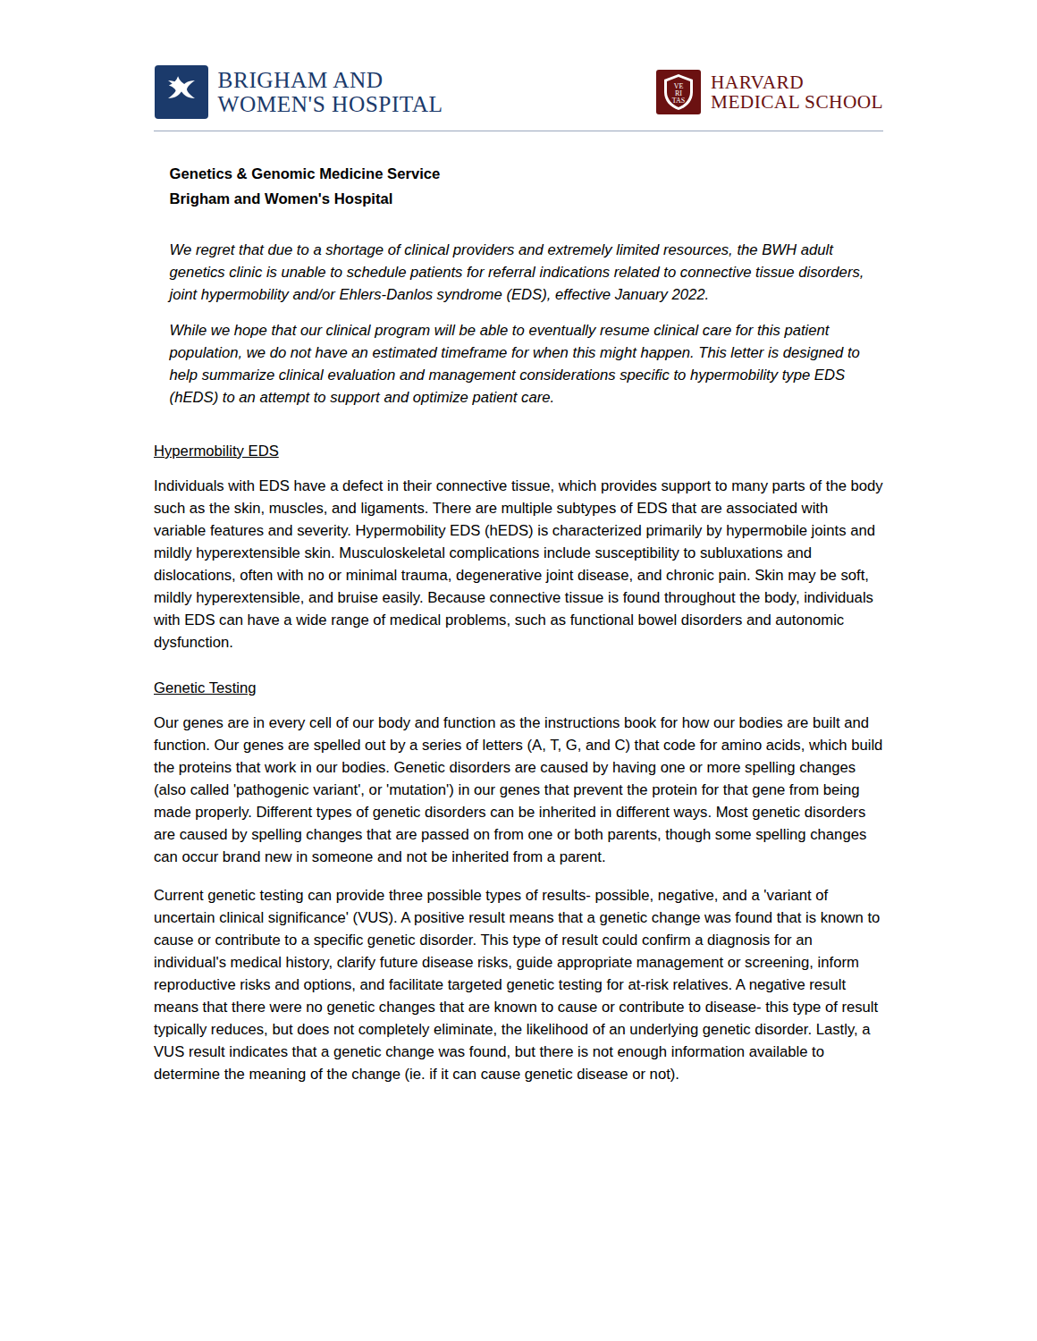BRIGHAM AND
WOMEN'S HOSPITAL
VE RI TAS
HARVARD
MEDICAL SCHOOL
Genetics & Genomic Medicine Service
Brigham and Women's Hospital
We regret that due to a shortage of clinical providers and extremely limited resources, the BWH adult genetics clinic is unable to schedule patients for referral indications related to connective tissue disorders, joint hypermobility and/or Ehlers-Danlos syndrome (EDS), effective January 2022.
While we hope that our clinical program will be able to eventually resume clinical care for this patient population, we do not have an estimated timeframe for when this might happen. This letter is designed to help summarize clinical evaluation and management considerations specific to hypermobility type EDS (hEDS) to an attempt to support and optimize patient care.
Hypermobility EDS
Individuals with EDS have a defect in their connective tissue, which provides support to many parts of the body such as the skin, muscles, and ligaments. There are multiple subtypes of EDS that are associated with variable features and severity. Hypermobility EDS (hEDS) is characterized primarily by hypermobile joints and mildly hyperextensible skin. Musculoskeletal complications include susceptibility to subluxations and dislocations, often with no or minimal trauma, degenerative joint disease, and chronic pain. Skin may be soft, mildly hyperextensible, and bruise easily. Because connective tissue is found throughout the body, individuals with EDS can have a wide range of medical problems, such as functional bowel disorders and autonomic dysfunction.
Genetic Testing
Our genes are in every cell of our body and function as the instructions book for how our bodies are built and function. Our genes are spelled out by a series of letters (A, T, G, and C) that code for amino acids, which build the proteins that work in our bodies. Genetic disorders are caused by having one or more spelling changes (also called 'pathogenic variant', or 'mutation') in our genes that prevent the protein for that gene from being made properly. Different types of genetic disorders can be inherited in different ways. Most genetic disorders are caused by spelling changes that are passed on from one or both parents, though some spelling changes can occur brand new in someone and not be inherited from a parent.
Current genetic testing can provide three possible types of results- possible, negative, and a 'variant of uncertain clinical significance' (VUS). A positive result means that a genetic change was found that is known to cause or contribute to a specific genetic disorder. This type of result could confirm a diagnosis for an individual's medical history, clarify future disease risks, guide appropriate management or screening, inform reproductive risks and options, and facilitate targeted genetic testing for at-risk relatives. A negative result means that there were no genetic changes that are known to cause or contribute to disease- this type of result typically reduces, but does not completely eliminate, the likelihood of an underlying genetic disorder. Lastly, a VUS result indicates that a genetic change was found, but there is not enough information available to determine the meaning of the change (ie. if it can cause genetic disease or not).